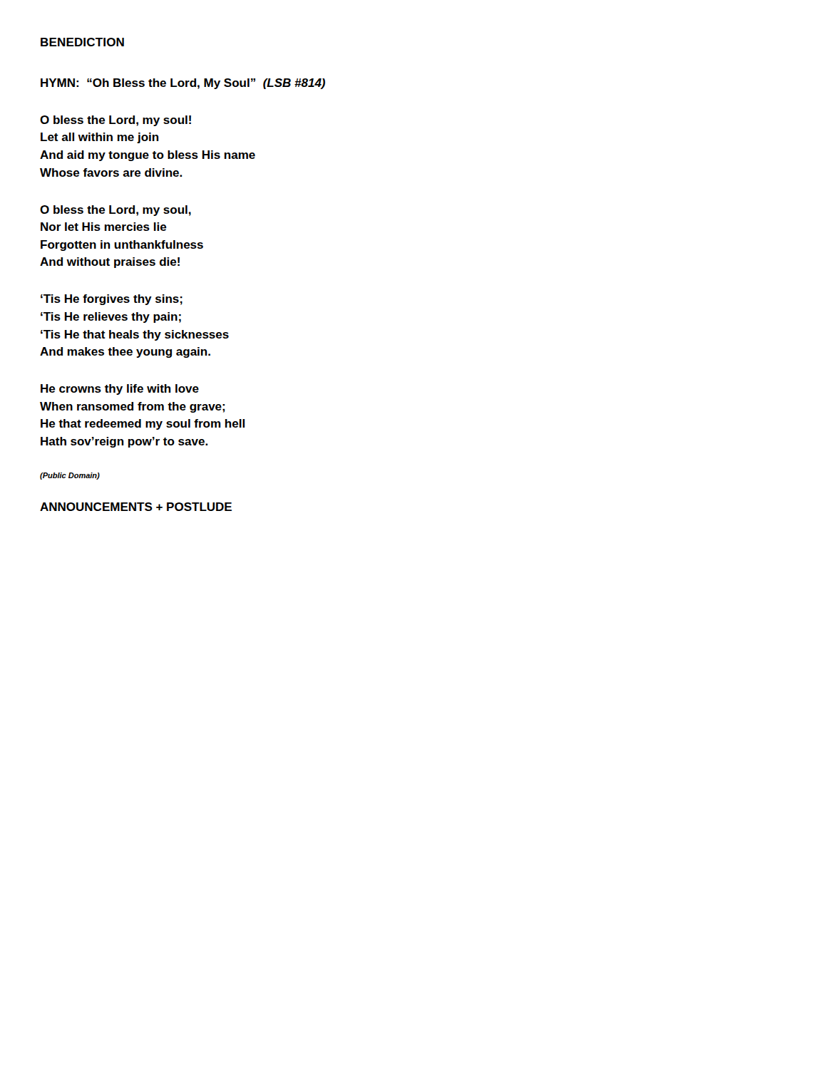BENEDICTION
HYMN: “Oh Bless the Lord, My Soul” (LSB #814)
O bless the Lord, my soul!
Let all within me join
And aid my tongue to bless His name
Whose favors are divine.
O bless the Lord, my soul,
Nor let His mercies lie
Forgotten in unthankfulness
And without praises die!
‘Tis He forgives thy sins;
‘Tis He relieves thy pain;
‘Tis He that heals thy sicknesses
And makes thee young again.
He crowns thy life with love
When ransomed from the grave;
He that redeemed my soul from hell
Hath sov’reign pow’r to save.
(Public Domain)
ANNOUNCEMENTS + POSTLUDE